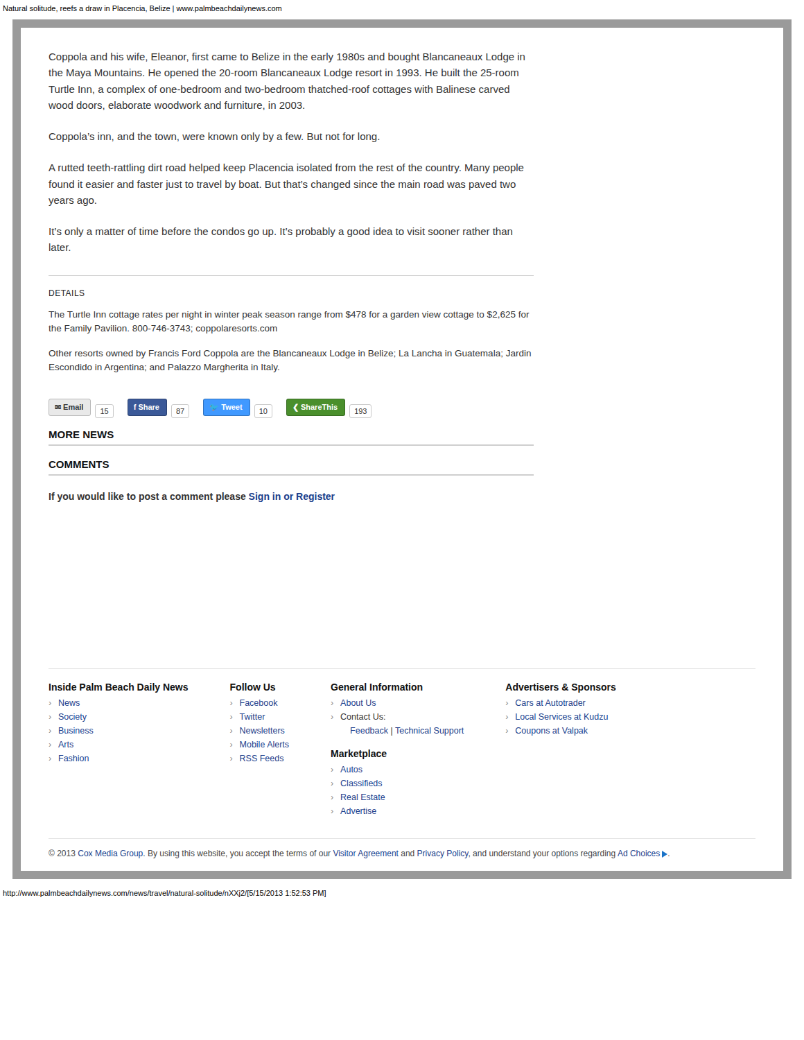Natural solitude, reefs a draw in Placencia, Belize | www.palmbeachdailynews.com
Coppola and his wife, Eleanor, first came to Belize in the early 1980s and bought Blancaneaux Lodge in the Maya Mountains. He opened the 20-room Blancaneaux Lodge resort in 1993. He built the 25-room Turtle Inn, a complex of one-bedroom and two-bedroom thatched-roof cottages with Balinese carved wood doors, elaborate woodwork and furniture, in 2003.
Coppola’s inn, and the town, were known only by a few. But not for long.
A rutted teeth-rattling dirt road helped keep Placencia isolated from the rest of the country. Many people found it easier and faster just to travel by boat. But that’s changed since the main road was paved two years ago.
It’s only a matter of time before the condos go up. It’s probably a good idea to visit sooner rather than later.
DETAILS
The Turtle Inn cottage rates per night in winter peak season range from $478 for a garden view cottage to $2,625 for the Family Pavilion. 800-746-3743; coppolaresorts.com
Other resorts owned by Francis Ford Coppola are the Blancaneaux Lodge in Belize; La Lancha in Guatemala; Jardin Escondido in Argentina; and Palazzo Margherita in Italy.
✉ Email 15 f Share 87 🐦 Tweet 10 ❮ ShareThis 193
MORE NEWS
COMMENTS
If you would like to post a comment please Sign in or Register
Inside Palm Beach Daily News
News
Society
Business
Arts
Fashion
Follow Us
Facebook
Twitter
Newsletters
Mobile Alerts
RSS Feeds
General Information
About Us
Contact Us:
Feedback | Technical Support
Marketplace
Autos
Classifieds
Real Estate
Advertise
Advertisers & Sponsors
Cars at Autotrader
Local Services at Kudzu
Coupons at Valpak
© 2013 Cox Media Group. By using this website, you accept the terms of our Visitor Agreement and Privacy Policy, and understand your options regarding Ad Choices .
http://www.palmbeachdailynews.com/news/travel/natural-solitude/nXXj2/[5/15/2013 1:52:53 PM]